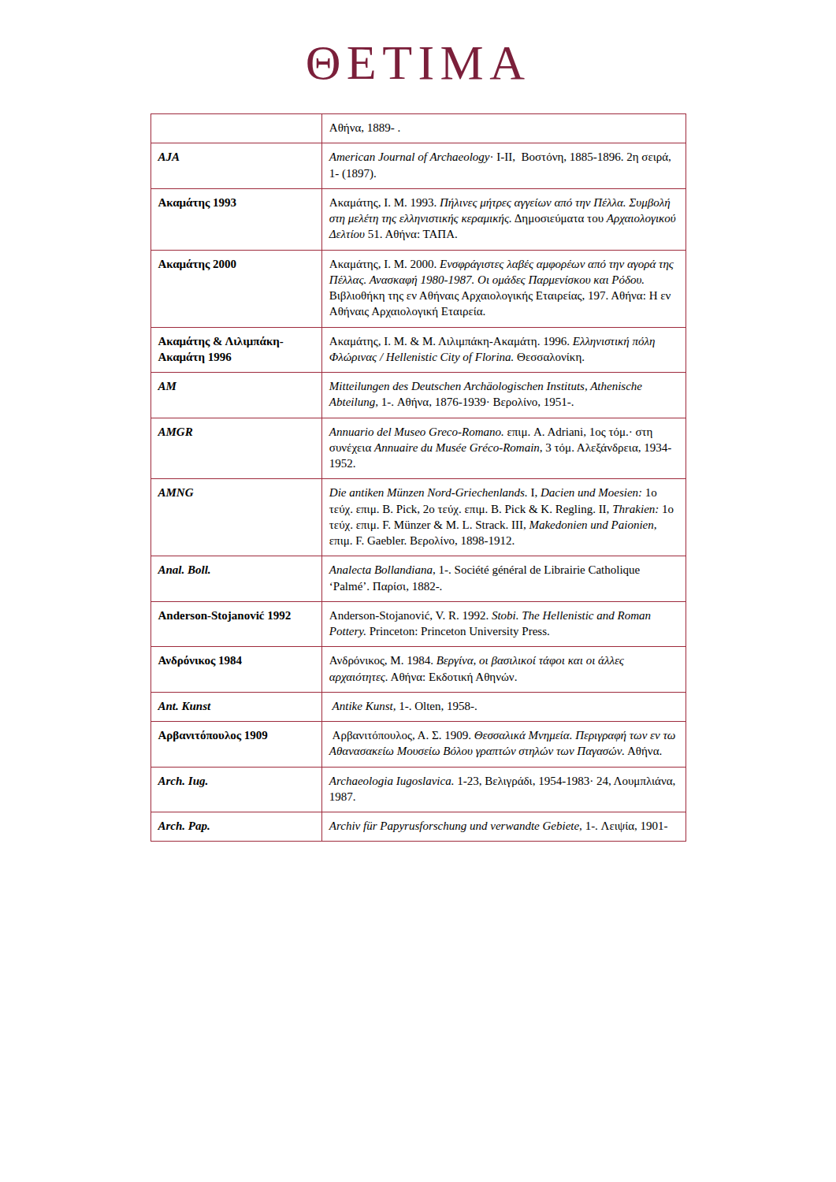ΘΕΤΙΜΑ
| | Αθήνα, 1889- . |
| AJA | American Journal of Archaeology · I-II, Βοστόνη, 1885-1896. 2η σειρά, 1- (1897). |
| Ακαμάτης 1993 | Ακαμάτης, Ι. Μ. 1993. Πήλινες μήτρες αγγείων από την Πέλλα. Συμβολή στη μελέτη της ελληνιστικής κεραμικής. Δημοσιεύματα του Αρχαιολογικού Δελτίου 51. Αθήνα: ΤΑΠΑ. |
| Ακαμάτης 2000 | Ακαμάτης, Ι. Μ. 2000. Ενσφράγιστες λαβές αμφορέων από την αγορά της Πέλλας. Ανασκαφή 1980-1987. Οι ομάδες Παρμενίσκου και Ρόδου. Βιβλιοθήκη της εν Αθήναις Αρχαιολογικής Εταιρείας, 197. Αθήνα: Η εν Αθήναις Αρχαιολογική Εταιρεία. |
| Ακαμάτης & Λιλιμπάκη-Ακαμάτη 1996 | Ακαμάτης, Ι. Μ. & Μ. Λιλιμπάκη-Ακαμάτη. 1996. Ελληνιστική πόλη Φλώρινας / Hellenistic City of Florina. Θεσσαλονίκη. |
| AM | Mitteilungen des Deutschen Archäologischen Instituts, Athenische Abteilung, 1-. Αθήνα, 1876-1939· Βερολίνο, 1951-. |
| AMGR | Annuario del Museo Greco-Romano. επιμ. A. Adriani, 1ος τόμ.· στη συνέχεια Annuaire du Musée Gréco-Romain, 3 τόμ. Αλεξάνδρεια, 1934-1952. |
| AMNG | Die antiken Münzen Nord-Griechenlands. I, Dacien und Moesien: 1ο τεύχ. επιμ. B. Pick, 2ο τεύχ. επιμ. B. Pick & K. Regling. II, Thrakien: 1ο τεύχ. επιμ. F. Münzer & M. L. Strack. III, Makedonien und Paionien, επιμ. F. Gaebler. Βερολίνο, 1898-1912. |
| Anal. Boll. | Analecta Bollandiana, 1-. Société général de Librairie Catholique ‘Palmé’. Παρίσι, 1882-. |
| Anderson-Stojanović 1992 | Anderson-Stojanović, V. R. 1992. Stobi. The Hellenistic and Roman Pottery. Princeton: Princeton University Press. |
| Ανδρόνικος 1984 | Ανδρόνικος, Μ. 1984. Βεργίνα, οι βασιλικοί τάφοι και οι άλλες αρχαιότητες. Αθήνα: Εκδοτική Αθηνών. |
| Ant. Kunst | Antike Kunst, 1-. Olten, 1958-. |
| Αρβανιτόπουλος 1909 | Αρβανιτόπουλος, Α. Σ. 1909. Θεσσαλικά Μνημεία. Περιγραφή των εν τω Αθανασακείω Μουσείω Βόλου γραπτών στηλών των Παγασών. Αθήνα. |
| Arch. Iug. | Archaeologia Iugoslavica. 1-23, Βελιγράδι, 1954-1983· 24, Λουμπλιάνα, 1987. |
| Arch. Pap. | Archiv für Papyrusforschung und verwandte Gebiete, 1-. Λειψία, 1901- |